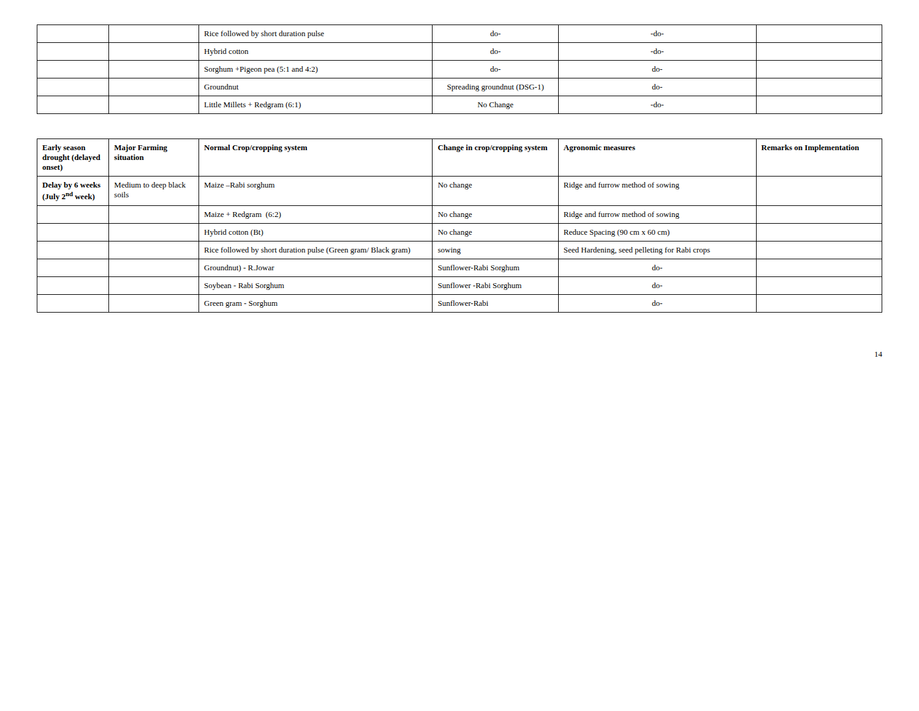| | | Rice followed by short duration pulse | do- | -do- | |
| | | Hybrid cotton | do- | -do- | |
| | | Sorghum +Pigeon pea (5:1 and 4:2) | do- | do- | |
| | | Groundnut | Spreading groundnut (DSG-1) | do- | |
| | | Little Millets + Redgram (6:1) | No Change | -do- | |
| Early season drought (delayed onset) | Major Farming situation | Normal Crop/cropping system | Change in crop/cropping system | Agronomic measures | Remarks on Implementation |
| --- | --- | --- | --- | --- | --- |
| Delay by 6 weeks (July 2 nd week) | Medium to deep black soils | Maize –Rabi sorghum | No change | Ridge and furrow method of sowing | |
| | | Maize + Redgram (6:2) | No change | Ridge and furrow method of sowing | |
| | | Hybrid cotton (Bt) | No change | Reduce Spacing (90 cm x 60 cm) | |
| | | Rice followed by short duration pulse (Green gram/ Black gram) | sowing | Seed Hardening, seed pelleting for Rabi crops | |
| | | Groundnut) - R.Jowar | Sunflower-Rabi Sorghum | do- | |
| | | Soybean - Rabi Sorghum | Sunflower -Rabi Sorghum | do- | |
| | | Green gram - Sorghum | Sunflower-Rabi | do- | |
14